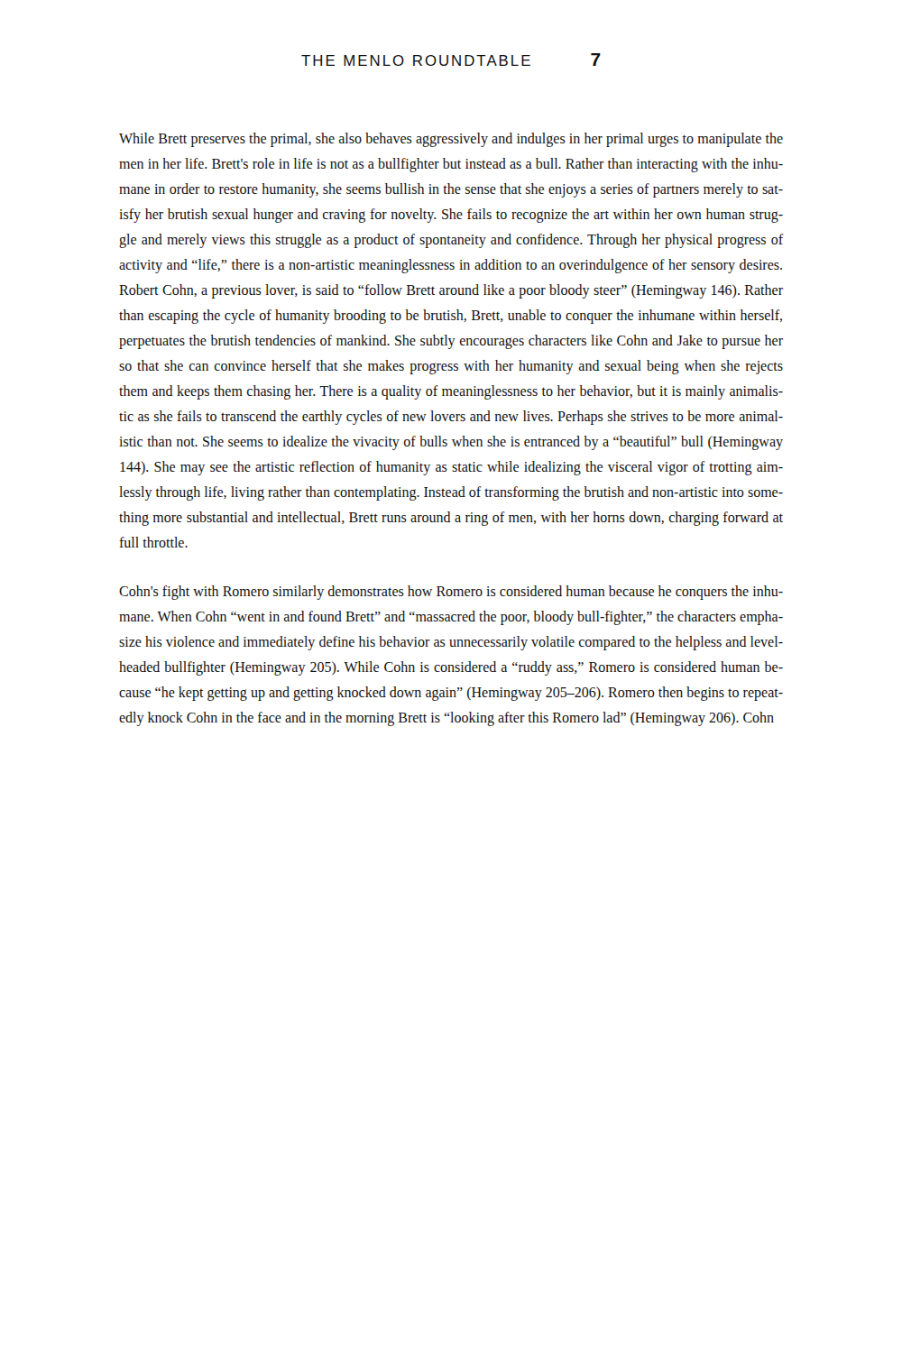The Menlo Roundtable 7
While Brett preserves the primal, she also behaves aggressively and indulges in her primal urges to manipulate the men in her life. Brett's role in life is not as a bullfighter but instead as a bull. Rather than interacting with the inhumane in order to restore humanity, she seems bullish in the sense that she enjoys a series of partners merely to satisfy her brutish sexual hunger and craving for novelty. She fails to recognize the art within her own human struggle and merely views this struggle as a product of spontaneity and confidence. Through her physical progress of activity and “life,” there is a non-artistic meaninglessness in addition to an overindulgence of her sensory desires. Robert Cohn, a previous lover, is said to “follow Brett around like a poor bloody steer” (Hemingway 146). Rather than escaping the cycle of humanity brooding to be brutish, Brett, unable to conquer the inhumane within herself, perpetuates the brutish tendencies of mankind. She subtly encourages characters like Cohn and Jake to pursue her so that she can convince herself that she makes progress with her humanity and sexual being when she rejects them and keeps them chasing her. There is a quality of meaninglessness to her behavior, but it is mainly animalistic as she fails to transcend the earthly cycles of new lovers and new lives. Perhaps she strives to be more animalistic than not. She seems to idealize the vivacity of bulls when she is entranced by a “beautiful” bull (Hemingway 144). She may see the artistic reflection of humanity as static while idealizing the visceral vigor of trotting aimlessly through life, living rather than contemplating. Instead of transforming the brutish and non-artistic into something more substantial and intellectual, Brett runs around a ring of men, with her horns down, charging forward at full throttle.
Cohn's fight with Romero similarly demonstrates how Romero is considered human because he conquers the inhumane. When Cohn “went in and found Brett” and “massacred the poor, bloody bull-fighter,” the characters emphasize his violence and immediately define his behavior as unnecessarily volatile compared to the helpless and level-headed bullfighter (Hemingway 205). While Cohn is considered a “ruddy ass,” Romero is considered human because “he kept getting up and getting knocked down again” (Hemingway 205–206). Romero then begins to repeatedly knock Cohn in the face and in the morning Brett is “looking after this Romero lad” (Hemingway 206). Cohn